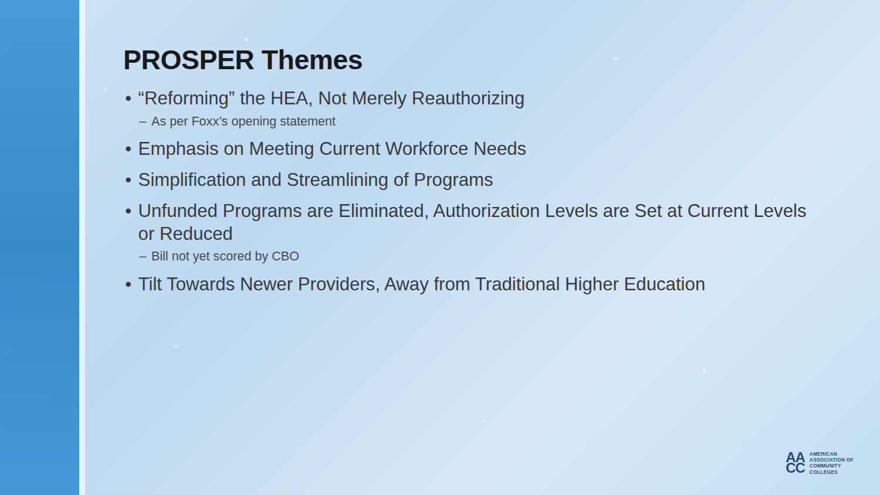PROSPER Themes
“Reforming” the HEA, Not Merely Reauthorizing
As per Foxx’s opening statement
Emphasis on Meeting Current Workforce Needs
Simplification and Streamlining of Programs
Unfunded Programs are Eliminated, Authorization Levels are Set at Current Levels or Reduced
Bill not yet scored by CBO
Tilt Towards Newer Providers, Away from Traditional Higher Education
AA CC
American
Association of
Community
Colleges